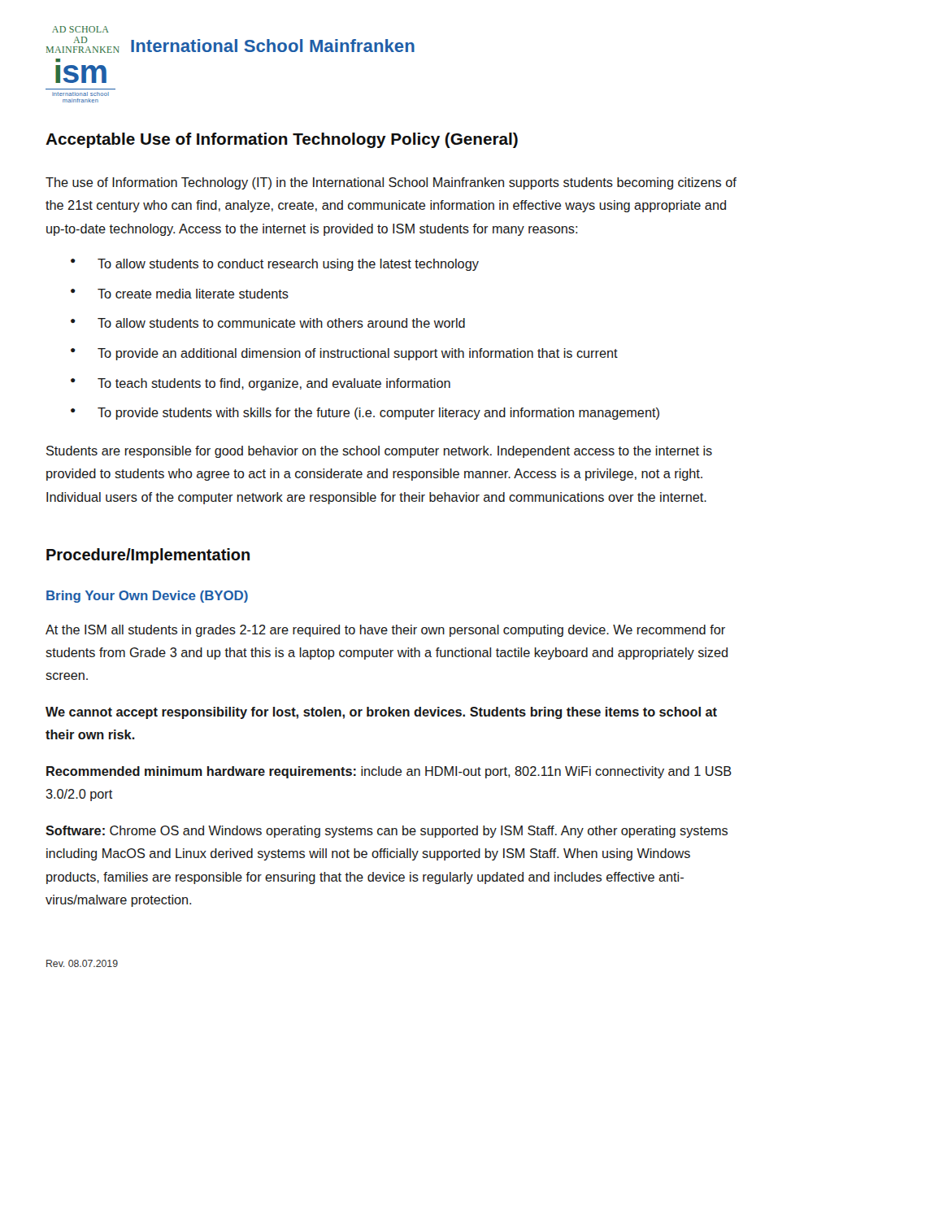AD SCHOLA AD MAINFRANKEN ism international school
mainfranken
International School Mainfranken
Acceptable Use of Information Technology Policy (General)
The use of Information Technology (IT) in the International School Mainfranken supports students becoming citizens of the 21st century who can find, analyze, create, and communicate information in effective ways using appropriate and up-to-date technology. Access to the internet is provided to ISM students for many reasons:
To allow students to conduct research using the latest technology
To create media literate students
To allow students to communicate with others around the world
To provide an additional dimension of instructional support with information that is current
To teach students to find, organize, and evaluate information
To provide students with skills for the future (i.e. computer literacy and information management)
Students are responsible for good behavior on the school computer network. Independent access to the internet is provided to students who agree to act in a considerate and responsible manner. Access is a privilege, not a right. Individual users of the computer network are responsible for their behavior and communications over the internet.
Procedure/Implementation
Bring Your Own Device (BYOD)
At the ISM all students in grades 2-12 are required to have their own personal computing device. We recommend for students from Grade 3 and up that this is a laptop computer with a functional tactile keyboard and appropriately sized screen.
We cannot accept responsibility for lost, stolen, or broken devices. Students bring these items to school at their own risk.
Recommended minimum hardware requirements: include an HDMI-out port, 802.11n WiFi connectivity and 1 USB 3.0/2.0 port
Software: Chrome OS and Windows operating systems can be supported by ISM Staff. Any other operating systems including MacOS and Linux derived systems will not be officially supported by ISM Staff. When using Windows products, families are responsible for ensuring that the device is regularly updated and includes effective anti-virus/malware protection.
Rev. 08.07.2019